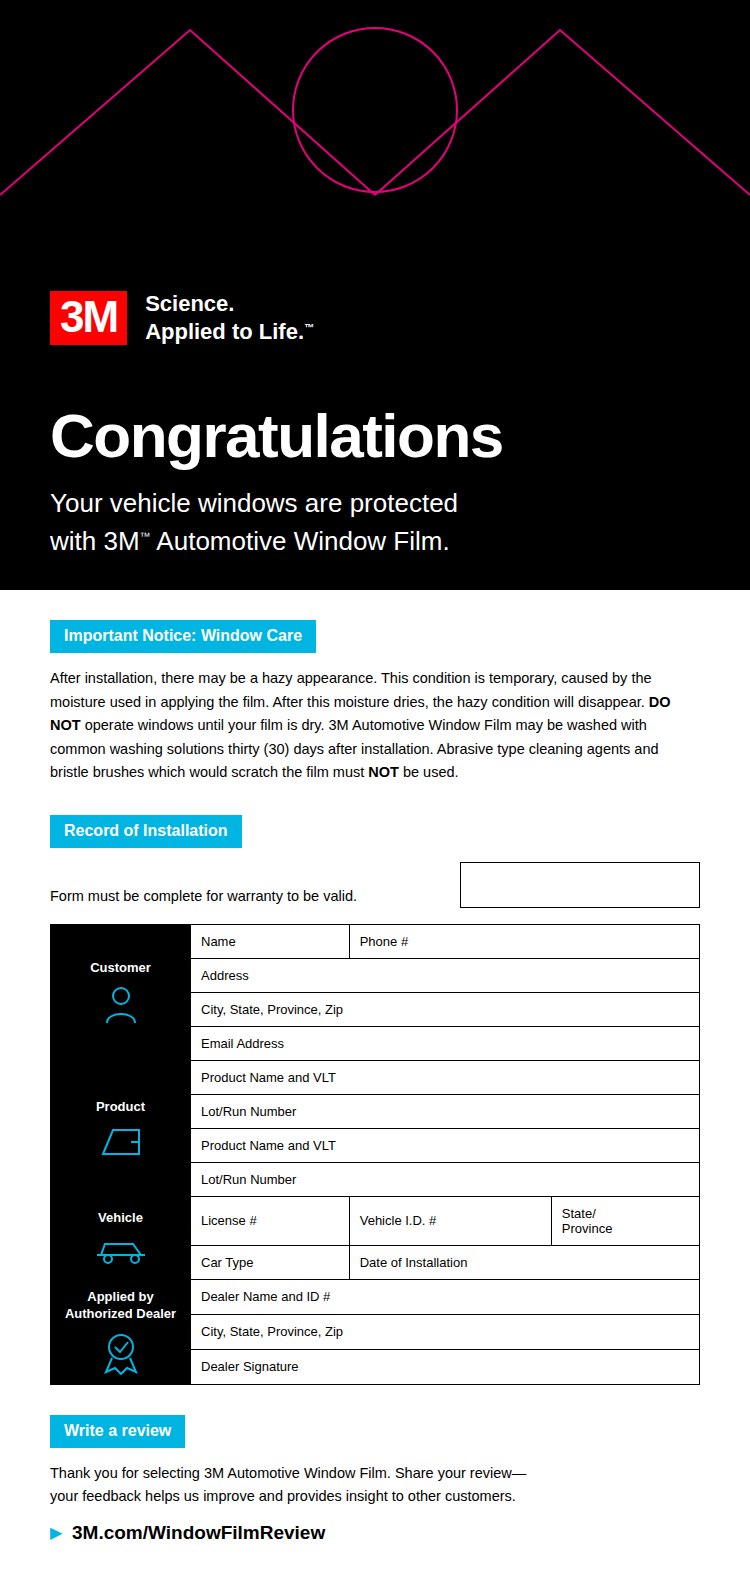3M Science.
Applied to Life.™
Congratulations
Your vehicle windows are protected
with 3M™ Automotive Window Film.
Important Notice: Window Care
After installation, there may be a hazy appearance. This condition is temporary, caused by the moisture used in applying the film. After this moisture dries, the hazy condition will disappear. DO NOT operate windows until your film is dry. 3M Automotive Window Film may be washed with common washing solutions thirty (30) days after installation. Abrasive type cleaning agents and bristle brushes which would scratch the film must NOT be used.
Record of Installation
Form must be complete for warranty to be valid.
| Customer | Name | Phone # |
| Address |
| City, State, Province, Zip |
| Email Address |
| Product | Product Name and VLT |
| Lot/Run Number |
| Product Name and VLT |
| Lot/Run Number |
| Vehicle | License # | Vehicle I.D. # | State/ Province |
| Car Type | Date of Installation |
| Applied by Authorized Dealer | Dealer Name and ID # |
| City, State, Province, Zip |
| Dealer Signature |
Write a review
Thank you for selecting 3M Automotive Window Film. Share your review—
your feedback helps us improve and provides insight to other customers.
▶ 3M.com/WindowFilmReview